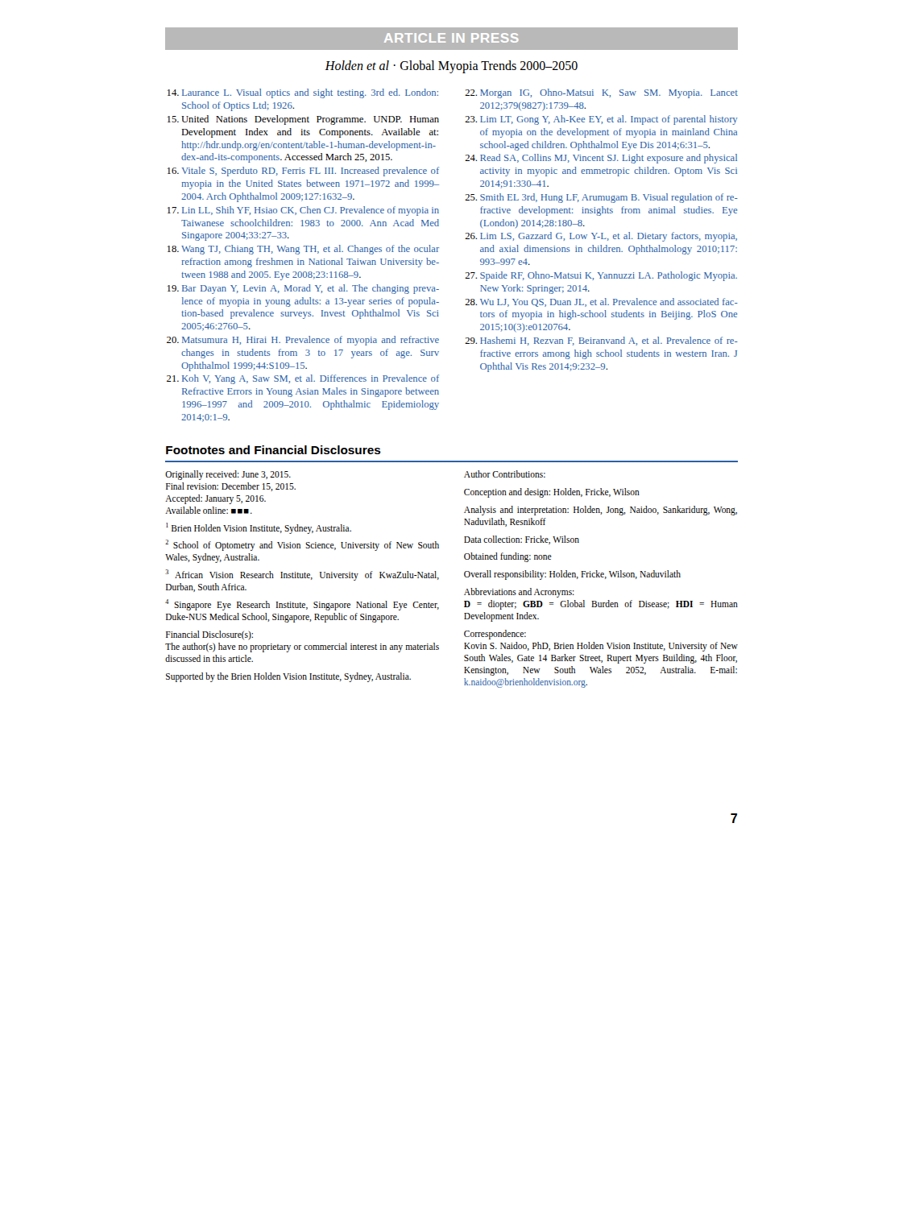ARTICLE IN PRESS
Holden et al · Global Myopia Trends 2000–2050
Laurance L. Visual optics and sight testing. 3rd ed. London: School of Optics Ltd; 1926.
United Nations Development Programme. UNDP. Human Development Index and its Components. Available at: http://hdr.undp.org/en/content/table-1-human-development-index-and-its-components. Accessed March 25, 2015.
Vitale S, Sperduto RD, Ferris FL III. Increased prevalence of myopia in the United States between 1971–1972 and 1999–2004. Arch Ophthalmol 2009;127:1632–9.
Lin LL, Shih YF, Hsiao CK, Chen CJ. Prevalence of myopia in Taiwanese schoolchildren: 1983 to 2000. Ann Acad Med Singapore 2004;33:27–33.
Wang TJ, Chiang TH, Wang TH, et al. Changes of the ocular refraction among freshmen in National Taiwan University between 1988 and 2005. Eye 2008;23:1168–9.
Bar Dayan Y, Levin A, Morad Y, et al. The changing prevalence of myopia in young adults: a 13-year series of population-based prevalence surveys. Invest Ophthalmol Vis Sci 2005;46:2760–5.
Matsumura H, Hirai H. Prevalence of myopia and refractive changes in students from 3 to 17 years of age. Surv Ophthalmol 1999;44:S109–15.
Koh V, Yang A, Saw SM, et al. Differences in Prevalence of Refractive Errors in Young Asian Males in Singapore between 1996–1997 and 2009–2010. Ophthalmic Epidemiology 2014;0:1–9.
Morgan IG, Ohno-Matsui K, Saw SM. Myopia. Lancet 2012;379(9827):1739–48.
Lim LT, Gong Y, Ah-Kee EY, et al. Impact of parental history of myopia on the development of myopia in mainland China school-aged children. Ophthalmol Eye Dis 2014;6:31–5.
Read SA, Collins MJ, Vincent SJ. Light exposure and physical activity in myopic and emmetropic children. Optom Vis Sci 2014;91:330–41.
Smith EL 3rd, Hung LF, Arumugam B. Visual regulation of refractive development: insights from animal studies. Eye (London) 2014;28:180–8.
Lim LS, Gazzard G, Low Y-L, et al. Dietary factors, myopia, and axial dimensions in children. Ophthalmology 2010;117: 993–997 e4.
Spaide RF, Ohno-Matsui K, Yannuzzi LA. Pathologic Myopia. New York: Springer; 2014.
Wu LJ, You QS, Duan JL, et al. Prevalence and associated factors of myopia in high-school students in Beijing. PloS One 2015;10(3):e0120764.
Hashemi H, Rezvan F, Beiranvand A, et al. Prevalence of refractive errors among high school students in western Iran. J Ophthal Vis Res 2014;9:232–9.
Footnotes and Financial Disclosures
Originally received: June 3, 2015.
Final revision: December 15, 2015.
Accepted: January 5, 2016.
Available online: ■■■.
1 Brien Holden Vision Institute, Sydney, Australia.
2 School of Optometry and Vision Science, University of New South Wales, Sydney, Australia.
3 African Vision Research Institute, University of KwaZulu-Natal, Durban, South Africa.
4 Singapore Eye Research Institute, Singapore National Eye Center, Duke-NUS Medical School, Singapore, Republic of Singapore.
Financial Disclosure(s):
The author(s) have no proprietary or commercial interest in any materials discussed in this article.
Supported by the Brien Holden Vision Institute, Sydney, Australia.
Author Contributions:
Conception and design: Holden, Fricke, Wilson
Analysis and interpretation: Holden, Jong, Naidoo, Sankaridurg, Wong, Naduvilath, Resnikoff
Data collection: Fricke, Wilson
Obtained funding: none
Overall responsibility: Holden, Fricke, Wilson, Naduvilath
Abbreviations and Acronyms:
D = diopter; GBD = Global Burden of Disease; HDI = Human Development Index.
Correspondence:
Kovin S. Naidoo, PhD, Brien Holden Vision Institute, University of New South Wales, Gate 14 Barker Street, Rupert Myers Building, 4th Floor, Kensington, New South Wales 2052, Australia. E-mail: k.naidoo@brienholdenvision.org.
7